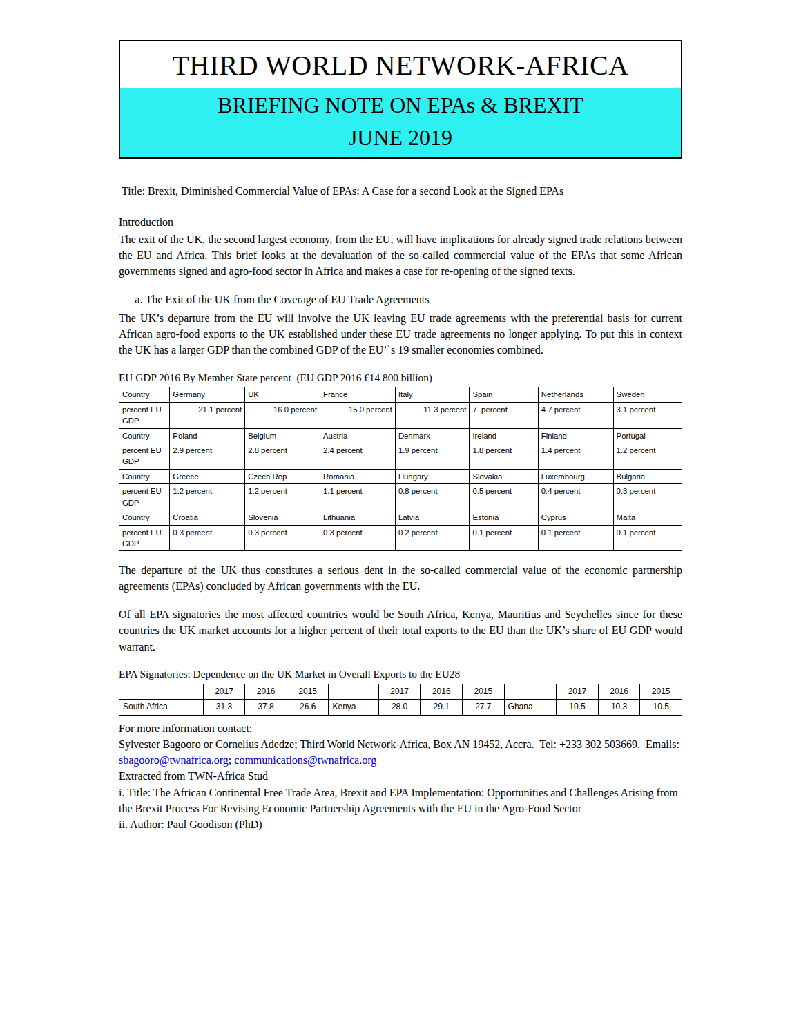THIRD WORLD NETWORK-AFRICA
BRIEFING NOTE ON EPAs & BREXIT
JUNE 2019
Title: Brexit, Diminished Commercial Value of EPAs: A Case for a second Look at the Signed EPAs
Introduction
The exit of the UK, the second largest economy, from the EU, will have implications for already signed trade relations between the EU and Africa. This brief looks at the devaluation of the so-called commercial value of the EPAs that some African governments signed and agro-food sector in Africa and makes a case for re-opening of the signed texts.
The Exit of the UK from the Coverage of EU Trade Agreements
The UK’s departure from the EU will involve the UK leaving EU trade agreements with the preferential basis for current African agro-food exports to the UK established under these EU trade agreements no longer applying. To put this in context the UK has a larger GDP than the combined GDP of the EU’`s 19 smaller economies combined.
EU GDP 2016 By Member State percent (EU GDP 2016 €14 800 billion)
| Country | Germany | UK | France | Italy | Spain | Netherlands | Sweden |
| percent EU GDP | 21.1 percent | 16.0 percent | 15.0 percent | 11.3 percent | 7. percent | 4.7 percent | 3.1 percent |
| Country | Poland | Belgium | Austria | Denmark | Ireland | Finland | Portugal |
| percent EU GDP | 2.9 percent | 2.8 percent | 2.4 percent | 1.9 percent | 1.8 percent | 1.4 percent | 1.2 percent |
| Country | Greece | Czech Rep | Romania | Hungary | Slovakia | Luxembourg | Bulgaria |
| percent EU GDP | 1.2 percent | 1.2 percent | 1.1 percent | 0.8 percent | 0.5 percent | 0.4 percent | 0.3 percent |
| Country | Croatia | Slovenia | Lithuania | Latvia | Estonia | Cyprus | Malta |
| percent EU GDP | 0.3 percent | 0.3 percent | 0.3 percent | 0.2 percent | 0.1 percent | 0.1 percent | 0.1 percent |
The departure of the UK thus constitutes a serious dent in the so-called commercial value of the economic partnership agreements (EPAs) concluded by African governments with the EU.
Of all EPA signatories the most affected countries would be South Africa, Kenya, Mauritius and Seychelles since for these countries the UK market accounts for a higher percent of their total exports to the EU than the UK’s share of EU GDP would warrant.
EPA Signatories: Dependence on the UK Market in Overall Exports to the EU28
| | 2017 | 2016 | 2015 | | 2017 | 2016 | 2015 | | 2017 | 2016 | 2015 |
| South Africa | 31.3 | 37.8 | 26.6 | Kenya | 28.0 | 29.1 | 27.7 | Ghana | 10.5 | 10.3 | 10.5 |
For more information contact:
Sylvester Bagooro or Cornelius Adedze; Third World Network-Africa, Box AN 19452, Accra. Tel: +233 302 503669. Emails: sbagooro@twnafrica.org; communications@twnafrica.org
Extracted from TWN-Africa Stud
i. Title: The African Continental Free Trade Area, Brexit and EPA Implementation: Opportunities and Challenges Arising from the Brexit Process For Revising Economic Partnership Agreements with the EU in the Agro-Food Sector
ii. Author: Paul Goodison (PhD)